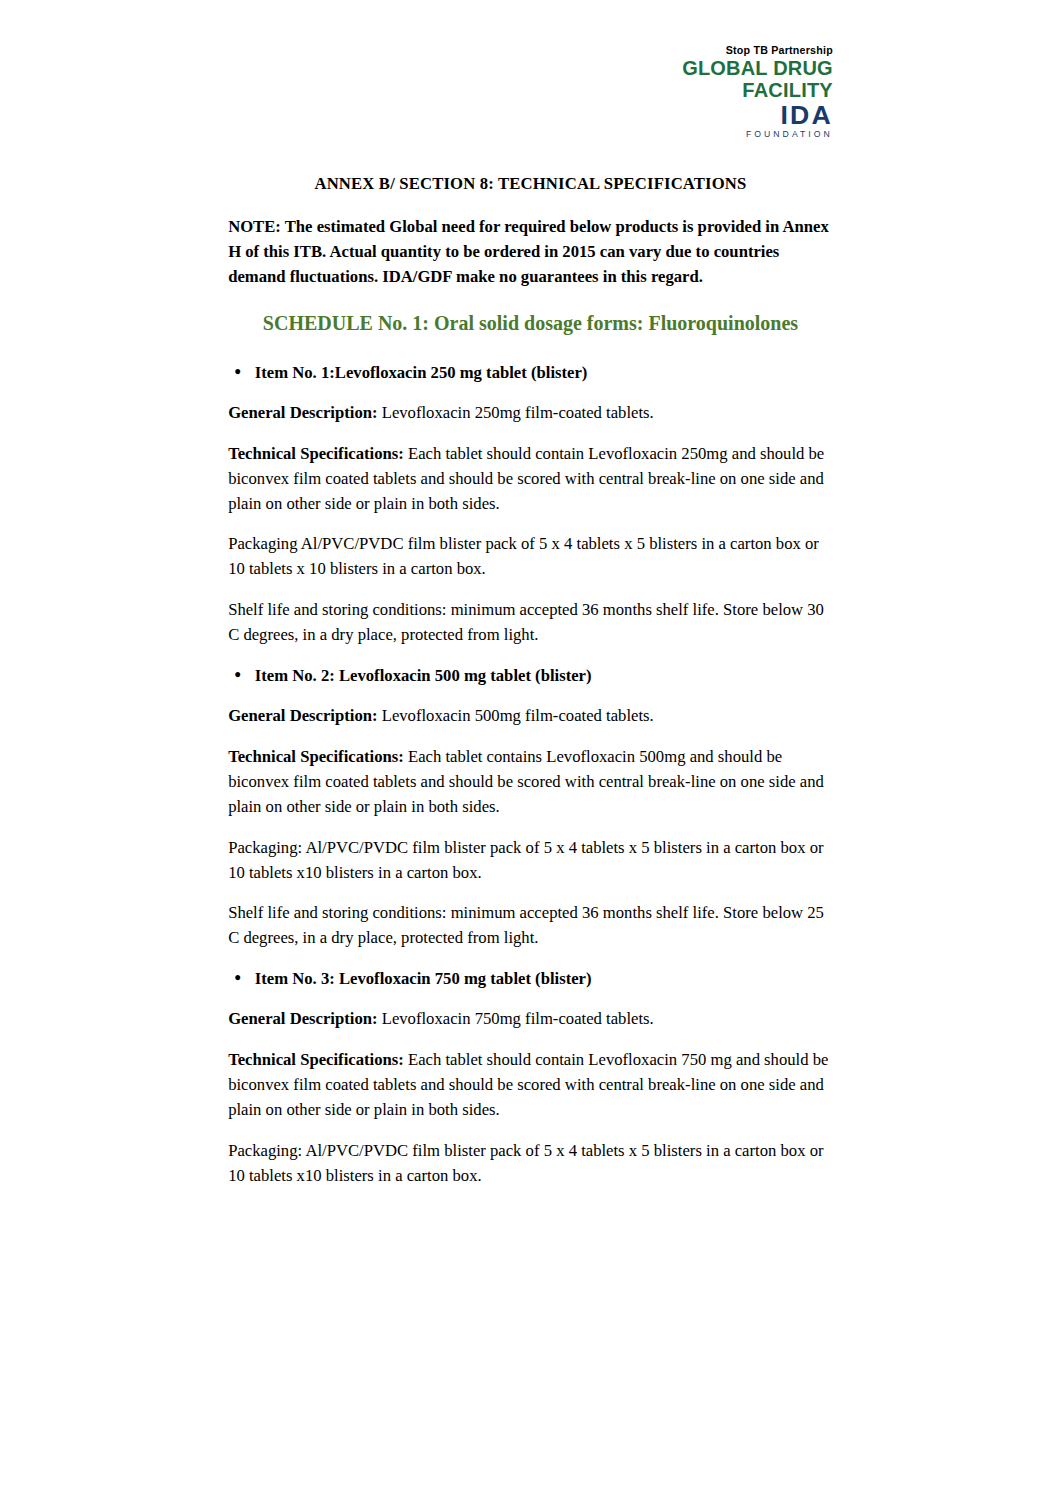Stop TB Partnership
GLOBAL DRUG
FACILITY
IDA
FOUNDATION
ANNEX B/ SECTION 8: TECHNICAL SPECIFICATIONS
NOTE: The estimated Global need for required below products is provided in Annex H of this ITB. Actual quantity to be ordered in 2015 can vary due to countries demand fluctuations. IDA/GDF make no guarantees in this regard.
SCHEDULE No. 1: Oral solid dosage forms: Fluoroquinolones
Item No. 1:Levofloxacin 250 mg tablet (blister)
General Description: Levofloxacin 250mg film-coated tablets.
Technical Specifications: Each tablet should contain Levofloxacin 250mg and should be biconvex film coated tablets and should be scored with central break-line on one side and plain on other side or plain in both sides.
Packaging Al/PVC/PVDC film blister pack of 5 x 4 tablets x 5 blisters in a carton box or 10 tablets x 10 blisters in a carton box.
Shelf life and storing conditions: minimum accepted 36 months shelf life. Store below 30 C degrees, in a dry place, protected from light.
Item No. 2: Levofloxacin 500 mg tablet (blister)
General Description: Levofloxacin 500mg film-coated tablets.
Technical Specifications: Each tablet contains Levofloxacin 500mg and should be biconvex film coated tablets and should be scored with central break-line on one side and plain on other side or plain in both sides.
Packaging: Al/PVC/PVDC film blister pack of 5 x 4 tablets x 5 blisters in a carton box or 10 tablets x10 blisters in a carton box.
Shelf life and storing conditions: minimum accepted 36 months shelf life. Store below 25 C degrees, in a dry place, protected from light.
Item No. 3: Levofloxacin 750 mg tablet (blister)
General Description: Levofloxacin 750mg film-coated tablets.
Technical Specifications: Each tablet should contain Levofloxacin 750 mg and should be biconvex film coated tablets and should be scored with central break-line on one side and plain on other side or plain in both sides.
Packaging: Al/PVC/PVDC film blister pack of 5 x 4 tablets x 5 blisters in a carton box or 10 tablets x10 blisters in a carton box.